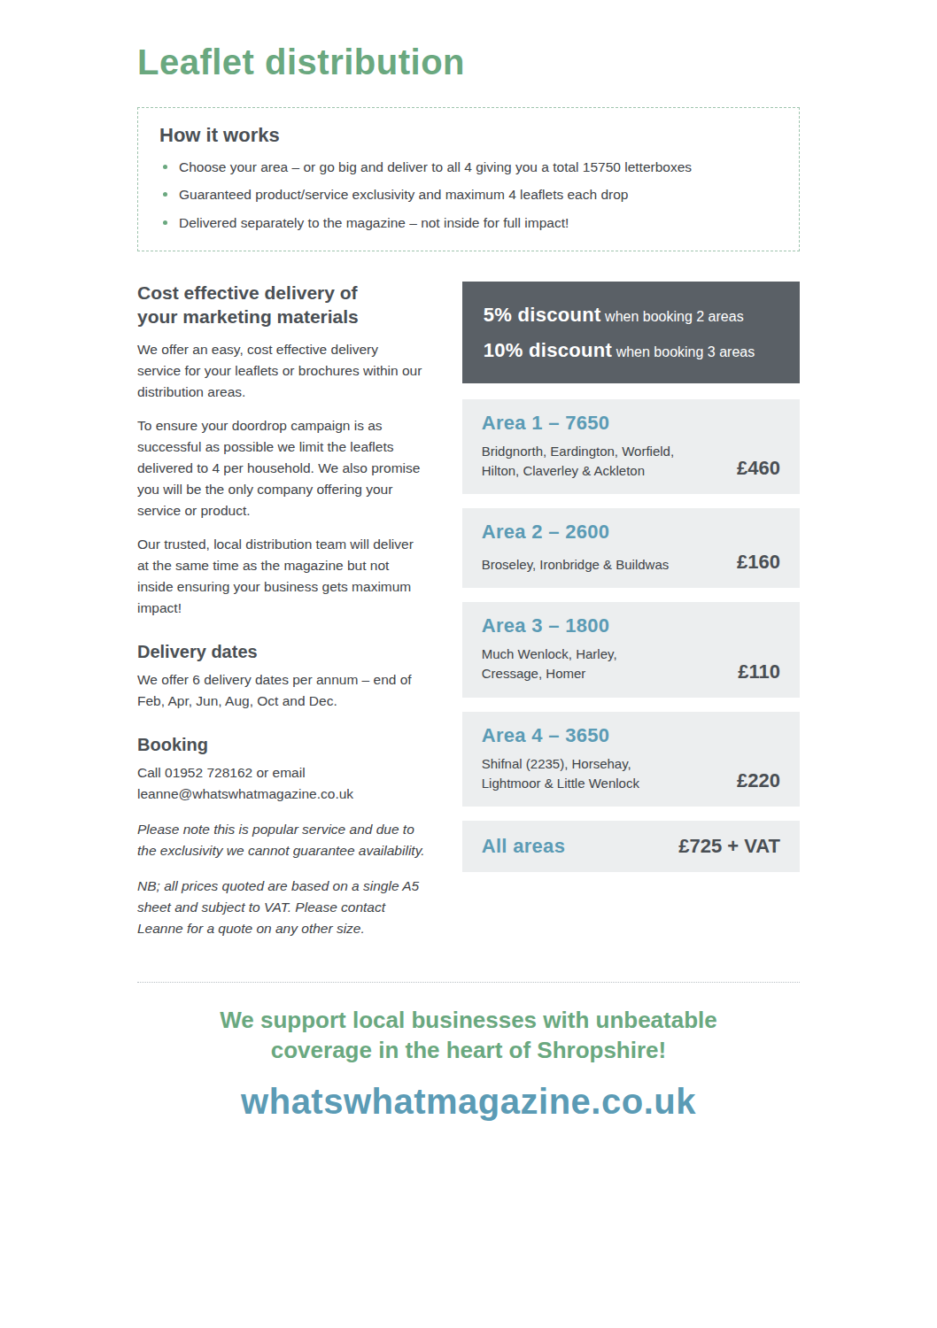Leaflet distribution
How it works
Choose your area – or go big and deliver to all 4 giving you a total 15750 letterboxes
Guaranteed product/service exclusivity and maximum 4 leaflets each drop
Delivered separately to the magazine – not inside for full impact!
Cost effective delivery of
your marketing materials
We offer an easy, cost effective delivery service for your leaflets or brochures within our distribution areas.
To ensure your doordrop campaign is as successful as possible we limit the leaflets delivered to 4 per household. We also promise you will be the only company offering your service or product.
Our trusted, local distribution team will deliver at the same time as the magazine but not inside ensuring your business gets maximum impact!
Delivery dates
We offer 6 delivery dates per annum – end of Feb, Apr, Jun, Aug, Oct and Dec.
Booking
Call 01952 728162 or email
leanne@whatswhatmagazine.co.uk
Please note this is popular service and due to the exclusivity we cannot guarantee availability.
NB; all prices quoted are based on a single A5 sheet and subject to VAT. Please contact Leanne for a quote on any other size.
5% discount when booking 2 areas
10% discount when booking 3 areas
Area 1 – 7650
Bridgnorth, Eardington, Worfield,
Hilton, Claverley & Ackleton
£460
Area 2 – 2600
Broseley, Ironbridge & Buildwas
£160
Area 3 – 1800
Much Wenlock, Harley,
Cressage, Homer
£110
Area 4 – 3650
Shifnal (2235), Horsehay,
Lightmoor & Little Wenlock
£220
All areas
£725 + VAT
We support local businesses with unbeatable
coverage in the heart of Shropshire!
whatswhatmagazine.co.uk